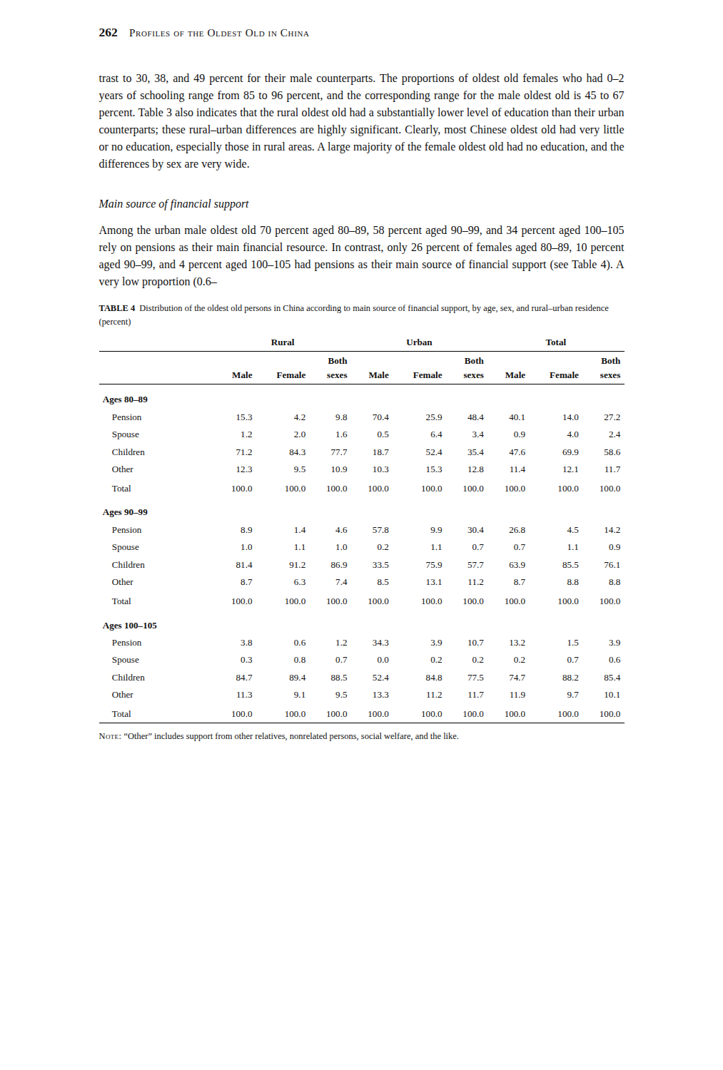262 Profiles of the Oldest Old in China
trast to 30, 38, and 49 percent for their male counterparts. The proportions of oldest old females who had 0–2 years of schooling range from 85 to 96 percent, and the corresponding range for the male oldest old is 45 to 67 percent. Table 3 also indicates that the rural oldest old had a substantially lower level of education than their urban counterparts; these rural–urban differences are highly significant. Clearly, most Chinese oldest old had very little or no education, especially those in rural areas. A large majority of the female oldest old had no education, and the differences by sex are very wide.
Main source of financial support
Among the urban male oldest old 70 percent aged 80–89, 58 percent aged 90–99, and 34 percent aged 100–105 rely on pensions as their main financial resource. In contrast, only 26 percent of females aged 80–89, 10 percent aged 90–99, and 4 percent aged 100–105 had pensions as their main source of financial support (see Table 4). A very low proportion (0.6–
TABLE 4 Distribution of the oldest old persons in China according to main source of financial support, by age, sex, and rural–urban residence (percent)
| | Rural | Urban | Total |
| --- | --- | --- | --- |
| | Male | Female | Both sexes | Male | Female | Both sexes | Male | Female | Both sexes |
| Ages 80–89 |
| Pension | 15.3 | 4.2 | 9.8 | 70.4 | 25.9 | 48.4 | 40.1 | 14.0 | 27.2 |
| Spouse | 1.2 | 2.0 | 1.6 | 0.5 | 6.4 | 3.4 | 0.9 | 4.0 | 2.4 |
| Children | 71.2 | 84.3 | 77.7 | 18.7 | 52.4 | 35.4 | 47.6 | 69.9 | 58.6 |
| Other | 12.3 | 9.5 | 10.9 | 10.3 | 15.3 | 12.8 | 11.4 | 12.1 | 11.7 |
| Total | 100.0 | 100.0 | 100.0 | 100.0 | 100.0 | 100.0 | 100.0 | 100.0 | 100.0 |
| Ages 90–99 |
| Pension | 8.9 | 1.4 | 4.6 | 57.8 | 9.9 | 30.4 | 26.8 | 4.5 | 14.2 |
| Spouse | 1.0 | 1.1 | 1.0 | 0.2 | 1.1 | 0.7 | 0.7 | 1.1 | 0.9 |
| Children | 81.4 | 91.2 | 86.9 | 33.5 | 75.9 | 57.7 | 63.9 | 85.5 | 76.1 |
| Other | 8.7 | 6.3 | 7.4 | 8.5 | 13.1 | 11.2 | 8.7 | 8.8 | 8.8 |
| Total | 100.0 | 100.0 | 100.0 | 100.0 | 100.0 | 100.0 | 100.0 | 100.0 | 100.0 |
| Ages 100–105 |
| Pension | 3.8 | 0.6 | 1.2 | 34.3 | 3.9 | 10.7 | 13.2 | 1.5 | 3.9 |
| Spouse | 0.3 | 0.8 | 0.7 | 0.0 | 0.2 | 0.2 | 0.2 | 0.7 | 0.6 |
| Children | 84.7 | 89.4 | 88.5 | 52.4 | 84.8 | 77.5 | 74.7 | 88.2 | 85.4 |
| Other | 11.3 | 9.1 | 9.5 | 13.3 | 11.2 | 11.7 | 11.9 | 9.7 | 10.1 |
| Total | 100.0 | 100.0 | 100.0 | 100.0 | 100.0 | 100.0 | 100.0 | 100.0 | 100.0 |
Note: “Other” includes support from other relatives, nonrelated persons, social welfare, and the like.